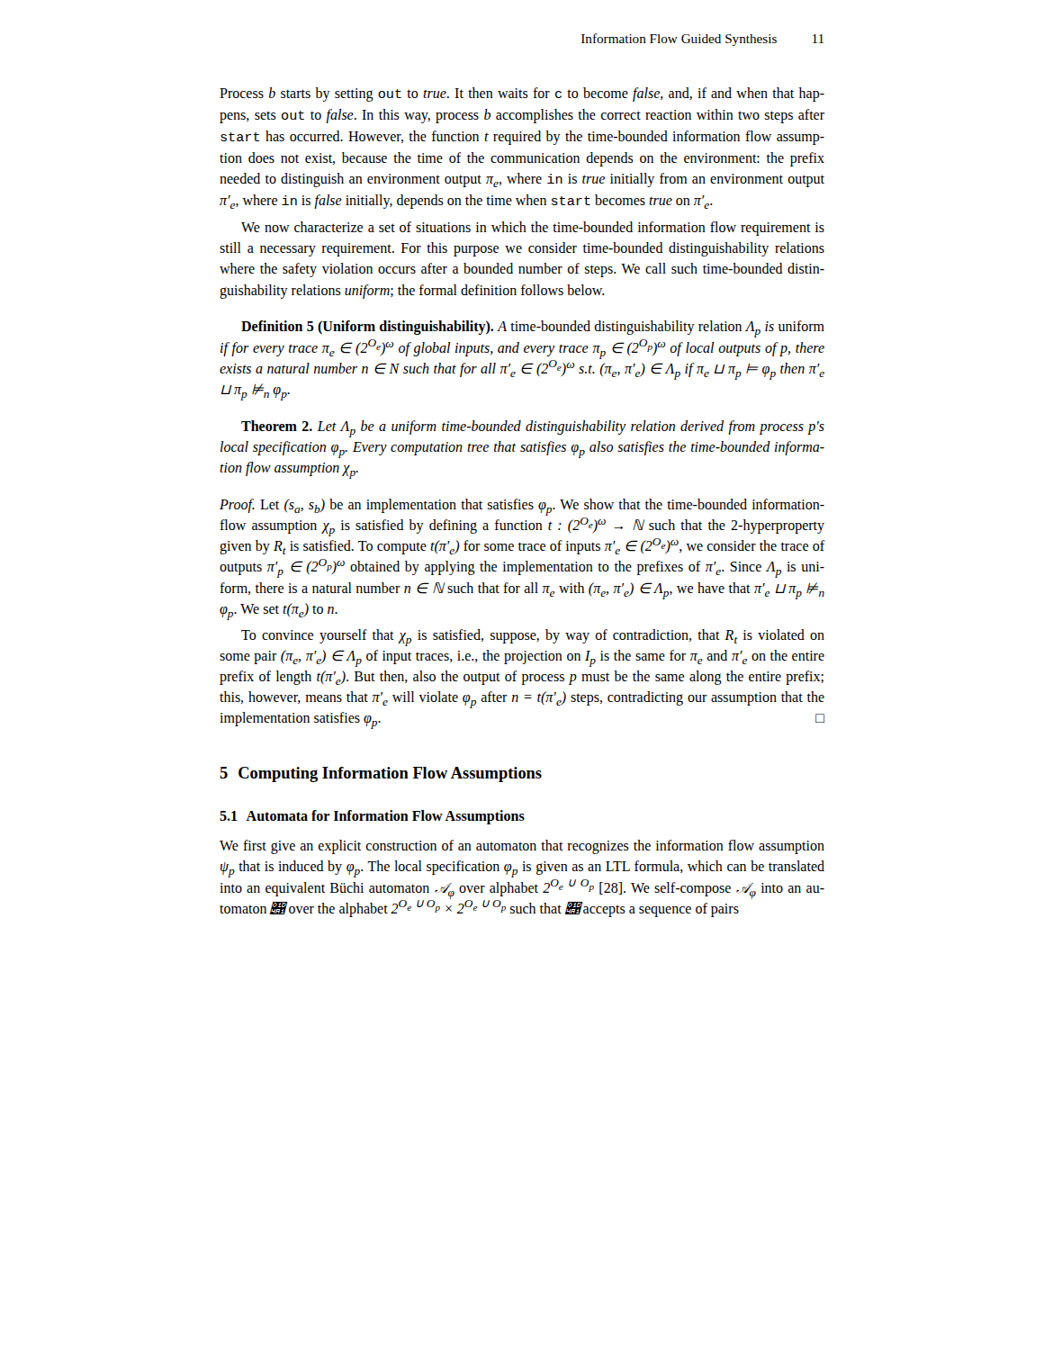Information Flow Guided Synthesis 11
Process b starts by setting out to true. It then waits for c to become false, and, if and when that happens, sets out to false. In this way, process b accomplishes the correct reaction within two steps after start has occurred. However, the function t required by the time-bounded information flow assumption does not exist, because the time of the communication depends on the environment: the prefix needed to distinguish an environment output πe, where in is true initially from an environment output π′e, where in is false initially, depends on the time when start becomes true on π′e.
We now characterize a set of situations in which the time-bounded information flow requirement is still a necessary requirement. For this purpose we consider time-bounded distinguishability relations where the safety violation occurs after a bounded number of steps. We call such time-bounded distinguishability relations uniform; the formal definition follows below.
Definition 5 (Uniform distinguishability). A time-bounded distinguishability relation Λp is uniform if for every trace πe ∈ (2Oe)ω of global inputs, and every trace πp ∈ (2Op)ω of local outputs of p, there exists a natural number n ∈ N such that for all π′e ∈ (2Oe)ω s.t. (πe, π′e) ∈ Λp if πe ⊔ πp ⊨ φp then π′e ⊔ πp ⊭n φp.
Theorem 2. Let Λp be a uniform time-bounded distinguishability relation derived from process p's local specification φp. Every computation tree that satisfies φp also satisfies the time-bounded information flow assumption χp.
Proof. Let (sa, sb) be an implementation that satisfies φp. We show that the time-bounded information-flow assumption χp is satisfied by defining a function t : (2Oe)ω → ℕ such that the 2-hyperproperty given by Rt is satisfied. To compute t(π′e) for some trace of inputs π′e ∈ (2Oe)ω, we consider the trace of outputs π′p ∈ (2Op)ω obtained by applying the implementation to the prefixes of π′e. Since Λp is uniform, there is a natural number n ∈ ℕ such that for all πe with (πe, π′e) ∈ Λp, we have that π′e ⊔ πp ⊭n φp. We set t(πe) to n.
To convince yourself that χp is satisfied, suppose, by way of contradiction, that Rt is violated on some pair (πe, π′e) ∈ Λp of input traces, i.e., the projection on Ip is the same for πe and π′e on the entire prefix of length t(π′e). But then, also the output of process p must be the same along the entire prefix; this, however, means that π′e will violate φp after n = t(π′e) steps, contradicting our assumption that the implementation satisfies φp.□
5 Computing Information Flow Assumptions
5.1 Automata for Information Flow Assumptions
We first give an explicit construction of an automaton that recognizes the information flow assumption ψp that is induced by φp. The local specification φp is given as an LTL formula, which can be translated into an equivalent Büchi automaton 𝒜φ over alphabet 2Oe ∪ Op [28]. We self-compose 𝒜φ into an automaton 𝒡 over the alphabet 2Oe ∪ Op × 2Oe ∪ Op such that 𝒡 accepts a sequence of pairs